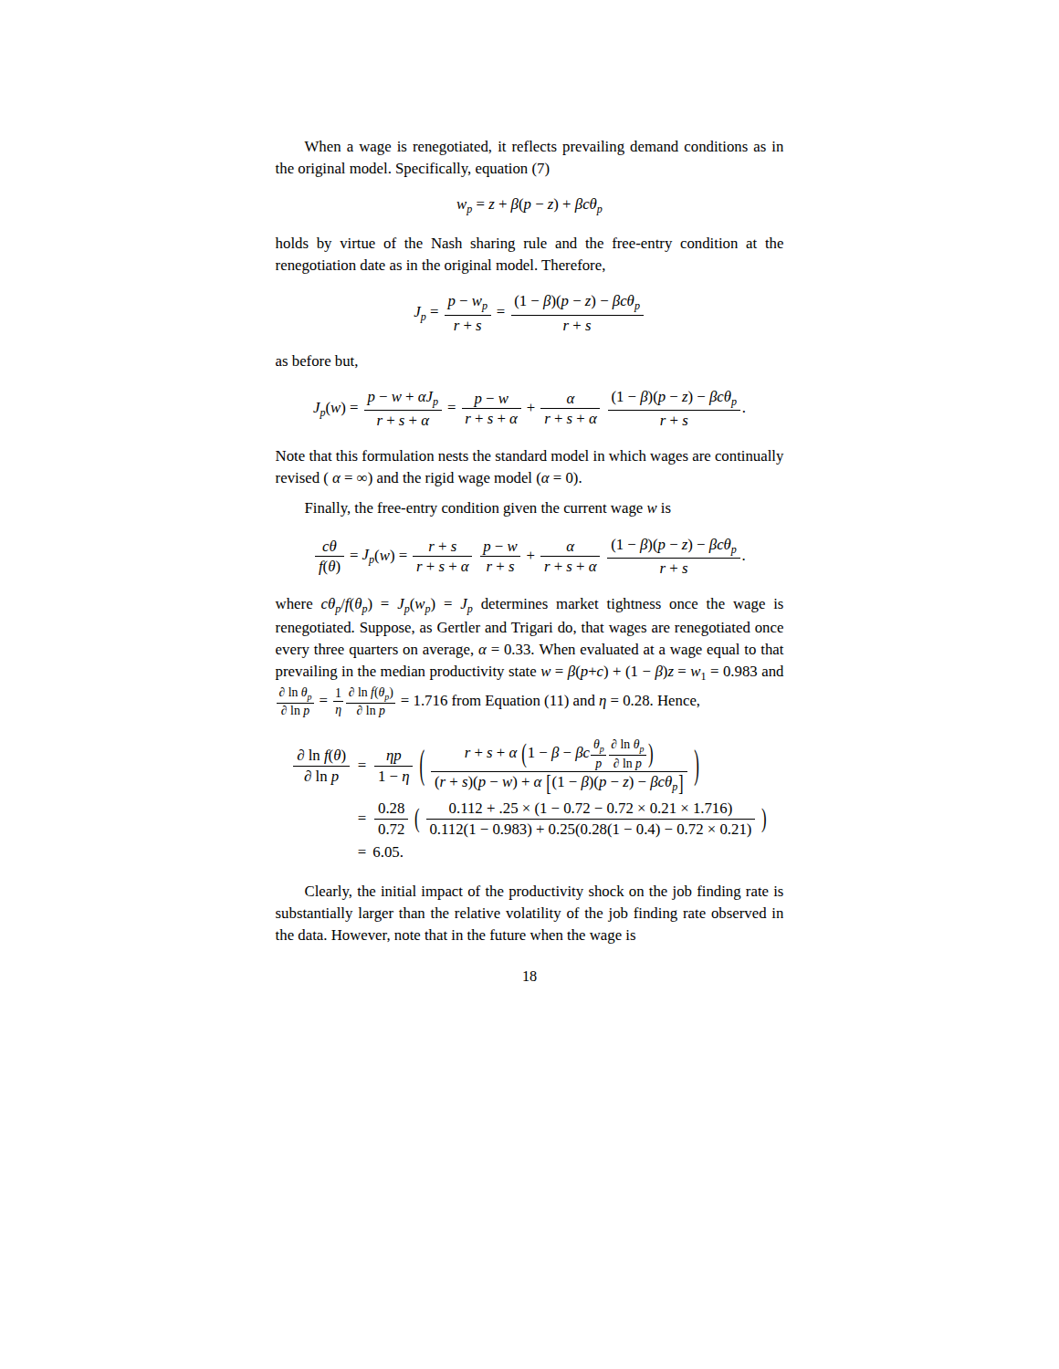When a wage is renegotiated, it reflects prevailing demand conditions as in the original model. Specifically, equation (7)
wp = z + β(p − z) + βcθp
holds by virtue of the Nash sharing rule and the free-entry condition at the renegotiation date as in the original model. Therefore,
Jp = p − wp r + s = (1 − β)(p − z) − βcθp r + s
as before but,
Jp(w) = p − w + αJp r + s + α = p − w r + s + α + αr + s + α (1 − β)(p − z) − βcθp r + s.
Note that this formulation nests the standard model in which wages are continually revised ( α = ∞) and the rigid wage model (α = 0).
Finally, the free-entry condition given the current wage w is
cθ f(θ) = Jp(w) = r + s r + s + α p − w r + s + αr + s + α (1 − β)(p − z) − βcθp r + s.
where cθp/f(θp) = Jp(wp) = Jp determines market tightness once the wage is renegotiated. Suppose, as Gertler and Trigari do, that wages are renegotiated once every three quarters on average, α = 0.33. When evaluated at a wage equal to that prevailing in the median productivity state w = β(p+c) + (1 − β)z = w1 = 0.983 and ∂ ln θp∂ ln p = 1 η∂ ln f(θp)∂ ln p = 1.716 from Equation (11) and η = 0.28. Hence,
| ∂ ln f ( θ ) ∂ ln p | = | ηp 1 − η ( r + s + α ( 1 − β − βc θ p p ∂ ln θ p ∂ ln p ) ( r + s )( p − w ) + α [ (1 − β )( p − z ) − βcθ p ] ) |
| | = | 0.28 0.72 ( 0.112 + .25 × (1 − 0.72 − 0.72 × 0.21 × 1.716) 0.112(1 − 0.983) + 0.25(0.28(1 − 0.4) − 0.72 × 0.21) ) |
| | = | 6.05. |
Clearly, the initial impact of the productivity shock on the job finding rate is substantially larger than the relative volatility of the job finding rate observed in the data. However, note that in the future when the wage is
18